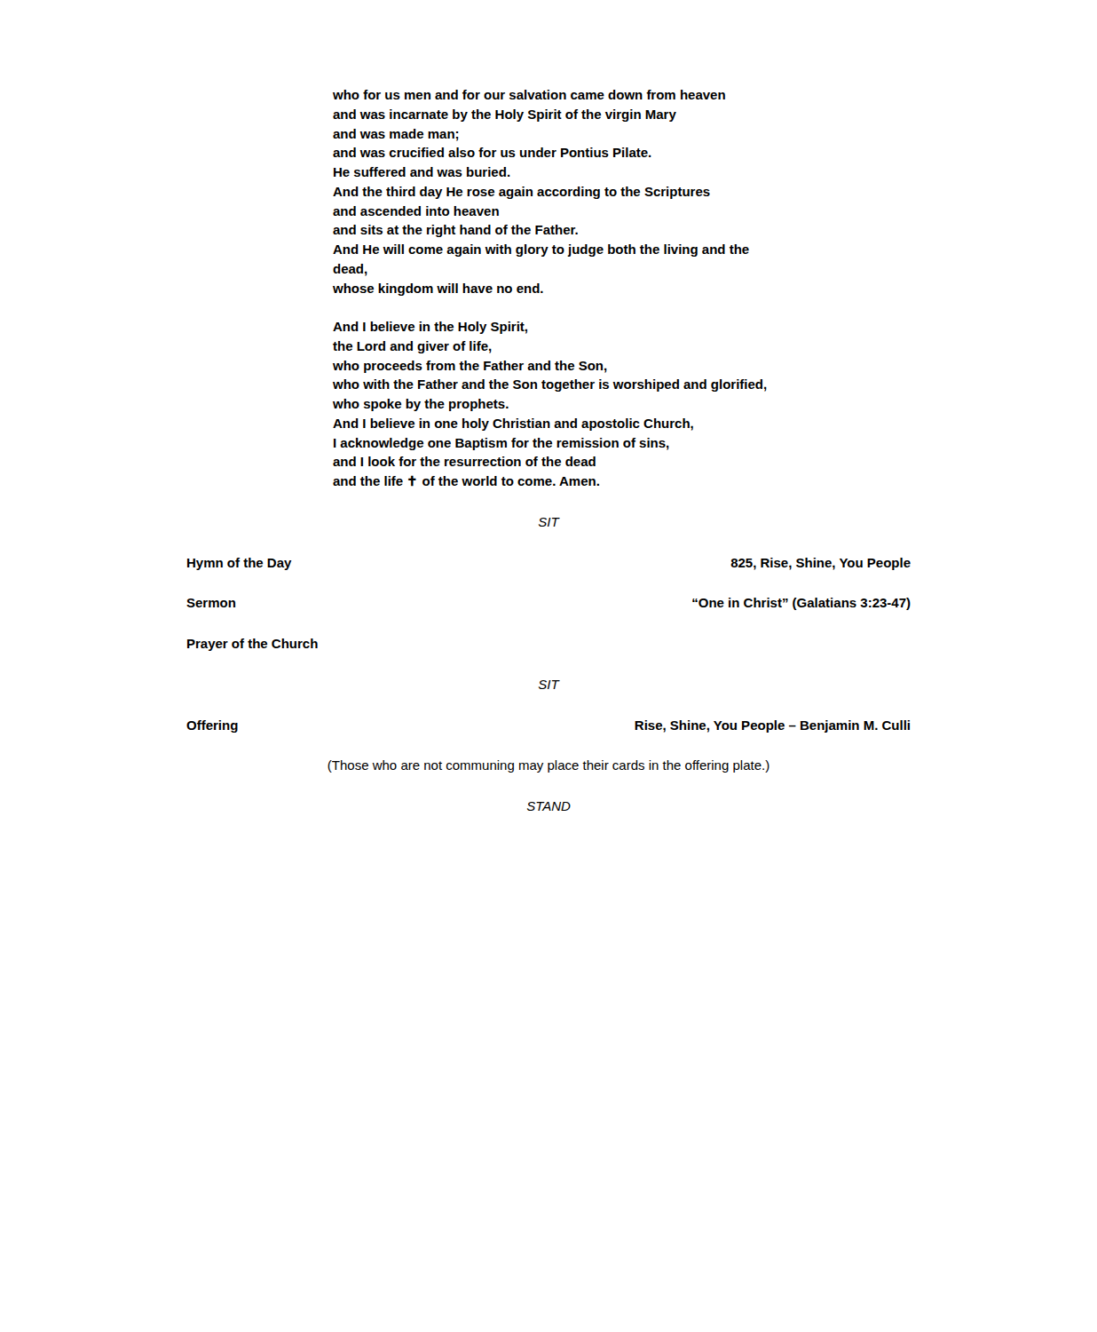who for us men and for our salvation came down from heaven
and was incarnate by the Holy Spirit of the virgin Mary
and was made man;
and was crucified also for us under Pontius Pilate.
He suffered and was buried.
And the third day He rose again according to the Scriptures
and ascended into heaven
and sits at the right hand of the Father.
And He will come again with glory to judge both the living and the
dead,
whose kingdom will have no end.
And I believe in the Holy Spirit,
the Lord and giver of life,
who proceeds from the Father and the Son,
who with the Father and the Son together is worshiped and glorified,
who spoke by the prophets.
And I believe in one holy Christian and apostolic Church,
I acknowledge one Baptism for the remission of sins,
and I look for the resurrection of the dead
and the life ✝ of the world to come. Amen.
SIT
Hymn of the Day 825, Rise, Shine, You People
Sermon “One in Christ” (Galatians 3:23-47)
Prayer of the Church
SIT
Offering Rise, Shine, You People – Benjamin M. Culli
(Those who are not communing may place their cards in the offering plate.)
STAND